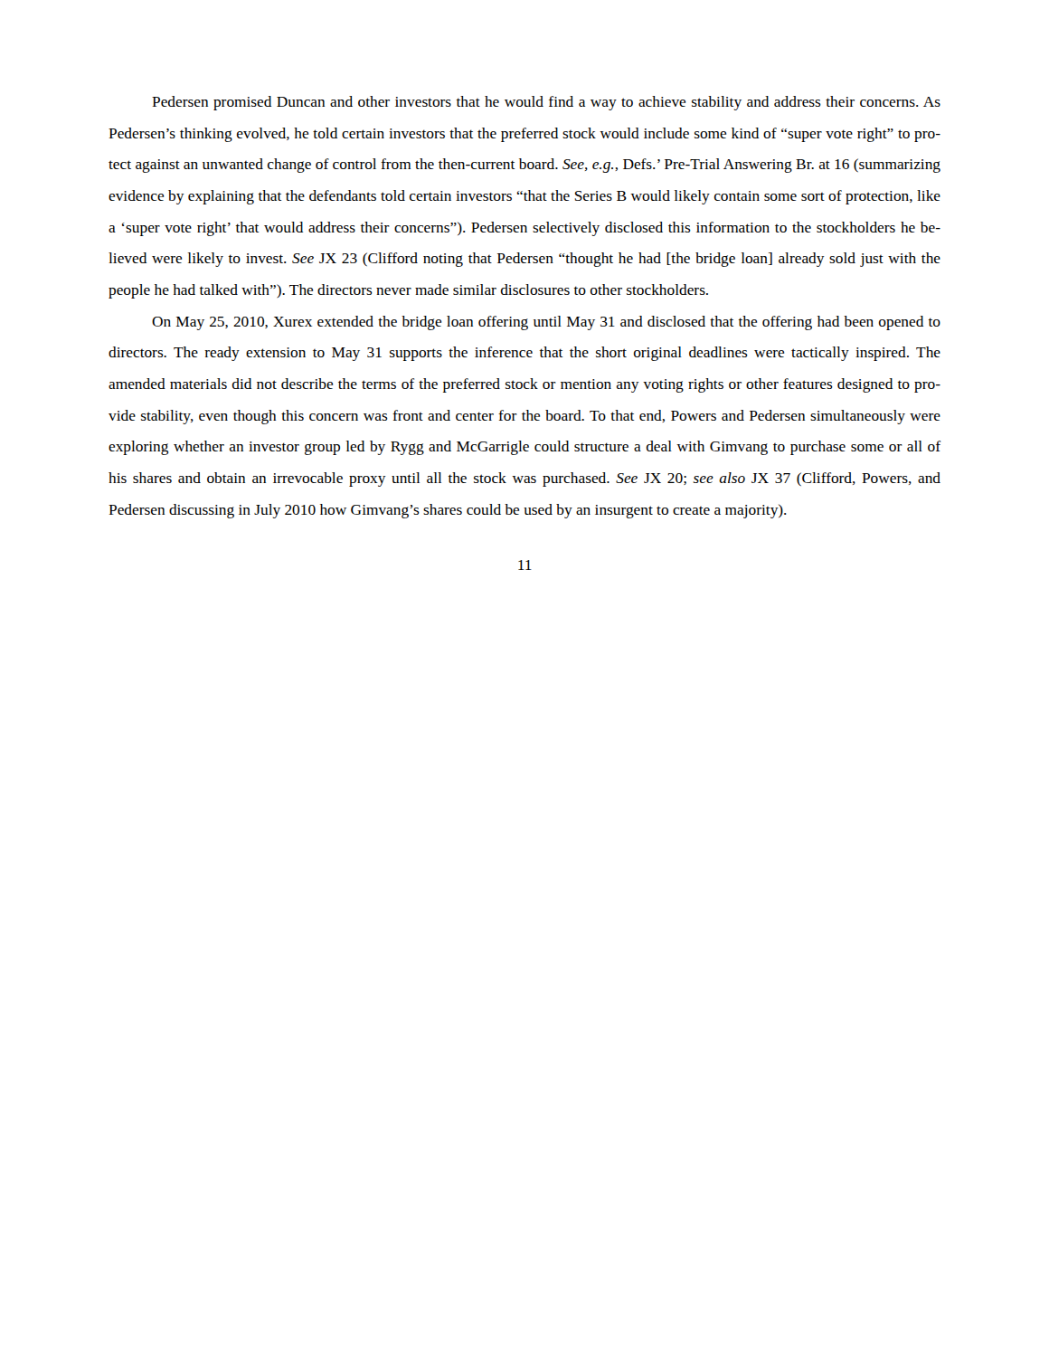Pedersen promised Duncan and other investors that he would find a way to achieve stability and address their concerns. As Pedersen’s thinking evolved, he told certain investors that the preferred stock would include some kind of “super vote right” to protect against an unwanted change of control from the then-current board. See, e.g., Defs.’ Pre-Trial Answering Br. at 16 (summarizing evidence by explaining that the defendants told certain investors “that the Series B would likely contain some sort of protection, like a ‘super vote right’ that would address their concerns”). Pedersen selectively disclosed this information to the stockholders he believed were likely to invest. See JX 23 (Clifford noting that Pedersen “thought he had [the bridge loan] already sold just with the people he had talked with”). The directors never made similar disclosures to other stockholders.
On May 25, 2010, Xurex extended the bridge loan offering until May 31 and disclosed that the offering had been opened to directors. The ready extension to May 31 supports the inference that the short original deadlines were tactically inspired. The amended materials did not describe the terms of the preferred stock or mention any voting rights or other features designed to provide stability, even though this concern was front and center for the board. To that end, Powers and Pedersen simultaneously were exploring whether an investor group led by Rygg and McGarrigle could structure a deal with Gimvang to purchase some or all of his shares and obtain an irrevocable proxy until all the stock was purchased. See JX 20; see also JX 37 (Clifford, Powers, and Pedersen discussing in July 2010 how Gimvang’s shares could be used by an insurgent to create a majority).
11